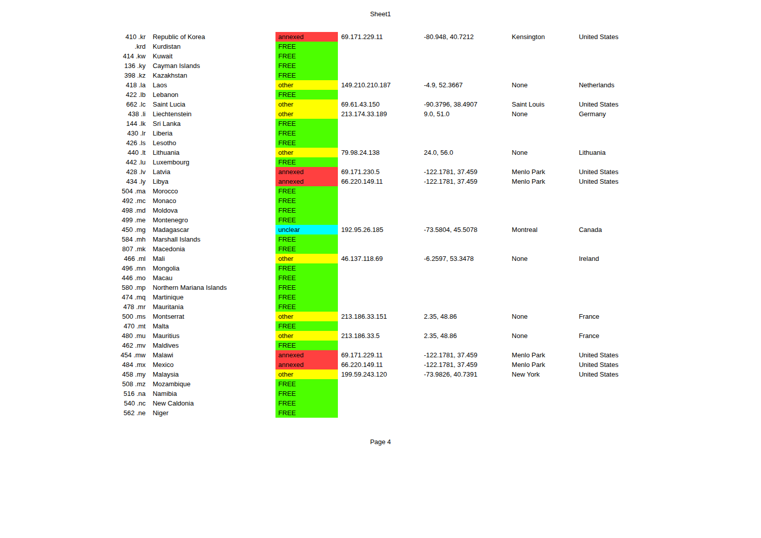Sheet1
| 410 .kr | Republic of Korea | annexed | 69.171.229.11 | -80.948, 40.7212 | Kensington | United States |
| .krd | Kurdistan | FREE | | | | |
| 414 .kw | Kuwait | FREE | | | | |
| 136 .ky | Cayman Islands | FREE | | | | |
| 398 .kz | Kazakhstan | FREE | | | | |
| 418 .la | Laos | other | 149.210.210.187 | -4.9, 52.3667 | None | Netherlands |
| 422 .lb | Lebanon | FREE | | | | |
| 662 .lc | Saint Lucia | other | 69.61.43.150 | -90.3796, 38.4907 | Saint Louis | United States |
| 438 .li | Liechtenstein | other | 213.174.33.189 | 9.0, 51.0 | None | Germany |
| 144 .lk | Sri Lanka | FREE | | | | |
| 430 .lr | Liberia | FREE | | | | |
| 426 .ls | Lesotho | FREE | | | | |
| 440 .lt | Lithuania | other | 79.98.24.138 | 24.0, 56.0 | None | Lithuania |
| 442 .lu | Luxembourg | FREE | | | | |
| 428 .lv | Latvia | annexed | 69.171.230.5 | -122.1781, 37.459 | Menlo Park | United States |
| 434 .ly | Libya | annexed | 66.220.149.11 | -122.1781, 37.459 | Menlo Park | United States |
| 504 .ma | Morocco | FREE | | | | |
| 492 .mc | Monaco | FREE | | | | |
| 498 .md | Moldova | FREE | | | | |
| 499 .me | Montenegro | FREE | | | | |
| 450 .mg | Madagascar | unclear | 192.95.26.185 | -73.5804, 45.5078 | Montreal | Canada |
| 584 .mh | Marshall Islands | FREE | | | | |
| 807 .mk | Macedonia | FREE | | | | |
| 466 .ml | Mali | other | 46.137.118.69 | -6.2597, 53.3478 | None | Ireland |
| 496 .mn | Mongolia | FREE | | | | |
| 446 .mo | Macau | FREE | | | | |
| 580 .mp | Northern Mariana Islands | FREE | | | | |
| 474 .mq | Martinique | FREE | | | | |
| 478 .mr | Mauritania | FREE | | | | |
| 500 .ms | Montserrat | other | 213.186.33.151 | 2.35, 48.86 | None | France |
| 470 .mt | Malta | FREE | | | | |
| 480 .mu | Mauritius | other | 213.186.33.5 | 2.35, 48.86 | None | France |
| 462 .mv | Maldives | FREE | | | | |
| 454 .mw | Malawi | annexed | 69.171.229.11 | -122.1781, 37.459 | Menlo Park | United States |
| 484 .mx | Mexico | annexed | 66.220.149.11 | -122.1781, 37.459 | Menlo Park | United States |
| 458 .my | Malaysia | other | 199.59.243.120 | -73.9826, 40.7391 | New York | United States |
| 508 .mz | Mozambique | FREE | | | | |
| 516 .na | Namibia | FREE | | | | |
| 540 .nc | New Caldonia | FREE | | | | |
| 562 .ne | Niger | FREE | | | | |
Page 4